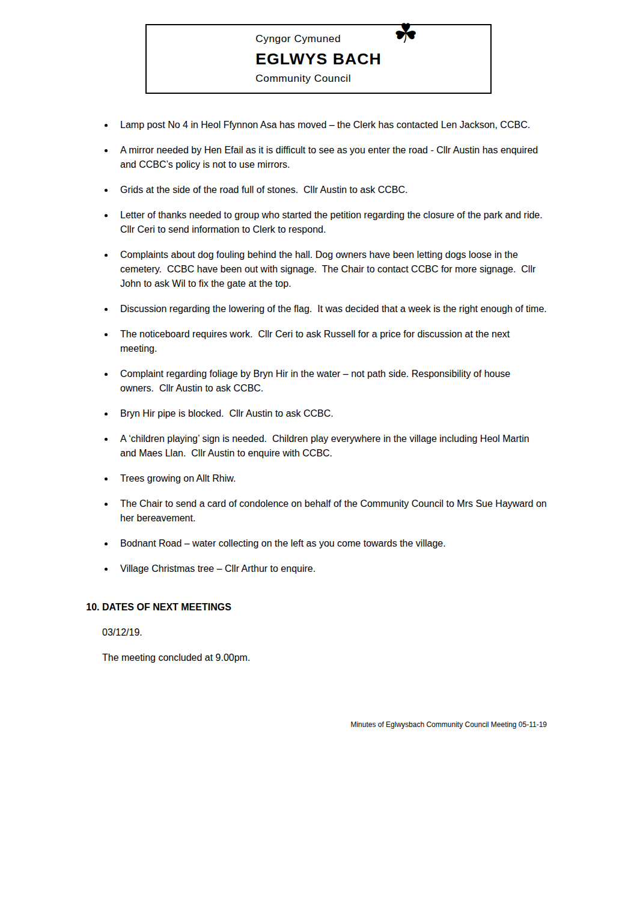Cyngor Cymuned
EGLWYS BACH
Community Council
☘
Lamp post No 4 in Heol Ffynnon Asa has moved – the Clerk has contacted Len Jackson, CCBC.
A mirror needed by Hen Efail as it is difficult to see as you enter the road - Cllr Austin has enquired and CCBC’s policy is not to use mirrors.
Grids at the side of the road full of stones. Cllr Austin to ask CCBC.
Letter of thanks needed to group who started the petition regarding the closure of the park and ride. Cllr Ceri to send information to Clerk to respond.
Complaints about dog fouling behind the hall. Dog owners have been letting dogs loose in the cemetery. CCBC have been out with signage. The Chair to contact CCBC for more signage. Cllr John to ask Wil to fix the gate at the top.
Discussion regarding the lowering of the flag. It was decided that a week is the right enough of time.
The noticeboard requires work. Cllr Ceri to ask Russell for a price for discussion at the next meeting.
Complaint regarding foliage by Bryn Hir in the water – not path side. Responsibility of house owners. Cllr Austin to ask CCBC.
Bryn Hir pipe is blocked. Cllr Austin to ask CCBC.
A ‘children playing’ sign is needed. Children play everywhere in the village including Heol Martin and Maes Llan. Cllr Austin to enquire with CCBC.
Trees growing on Allt Rhiw.
The Chair to send a card of condolence on behalf of the Community Council to Mrs Sue Hayward on her bereavement.
Bodnant Road – water collecting on the left as you come towards the village.
Village Christmas tree – Cllr Arthur to enquire.
DATES OF NEXT MEETINGS
03/12/19.
The meeting concluded at 9.00pm.
Minutes of Eglwysbach Community Council Meeting 05-11-19